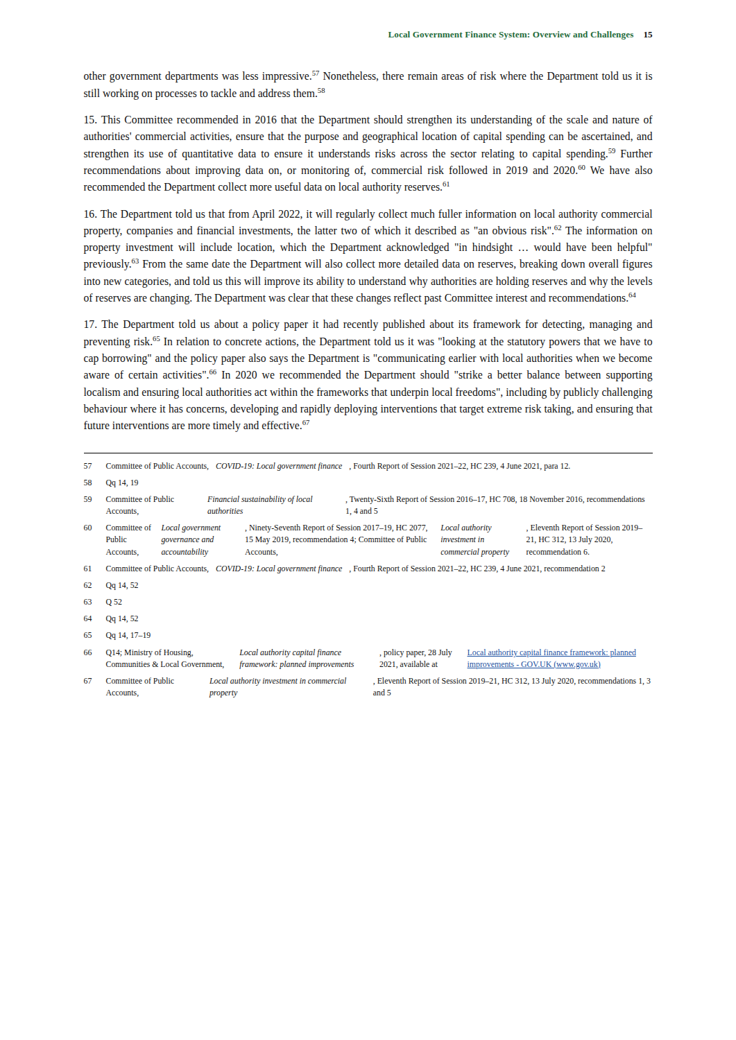Local Government Finance System: Overview and Challenges 15
other government departments was less impressive.57 Nonetheless, there remain areas of risk where the Department told us it is still working on processes to tackle and address them.58
15. This Committee recommended in 2016 that the Department should strengthen its understanding of the scale and nature of authorities' commercial activities, ensure that the purpose and geographical location of capital spending can be ascertained, and strengthen its use of quantitative data to ensure it understands risks across the sector relating to capital spending.59 Further recommendations about improving data on, or monitoring of, commercial risk followed in 2019 and 2020.60 We have also recommended the Department collect more useful data on local authority reserves.61
16. The Department told us that from April 2022, it will regularly collect much fuller information on local authority commercial property, companies and financial investments, the latter two of which it described as "an obvious risk".62 The information on property investment will include location, which the Department acknowledged "in hindsight … would have been helpful" previously.63 From the same date the Department will also collect more detailed data on reserves, breaking down overall figures into new categories, and told us this will improve its ability to understand why authorities are holding reserves and why the levels of reserves are changing. The Department was clear that these changes reflect past Committee interest and recommendations.64
17. The Department told us about a policy paper it had recently published about its framework for detecting, managing and preventing risk.65 In relation to concrete actions, the Department told us it was "looking at the statutory powers that we have to cap borrowing" and the policy paper also says the Department is "communicating earlier with local authorities when we become aware of certain activities".66 In 2020 we recommended the Department should "strike a better balance between supporting localism and ensuring local authorities act within the frameworks that underpin local freedoms", including by publicly challenging behaviour where it has concerns, developing and rapidly deploying interventions that target extreme risk taking, and ensuring that future interventions are more timely and effective.67
Committee of Public Accounts, COVID-19: Local government finance, Fourth Report of Session 2021–22, HC 239, 4 June 2021, para 12.
Qq 14, 19
Committee of Public Accounts, Financial sustainability of local authorities, Twenty-Sixth Report of Session 2016–17, HC 708, 18 November 2016, recommendations 1, 4 and 5
Committee of Public Accounts, Local government governance and accountability, Ninety-Seventh Report of Session 2017–19, HC 2077, 15 May 2019, recommendation 4; Committee of Public Accounts, Local authority investment in commercial property, Eleventh Report of Session 2019–21, HC 312, 13 July 2020, recommendation 6.
Committee of Public Accounts, COVID-19: Local government finance, Fourth Report of Session 2021–22, HC 239, 4 June 2021, recommendation 2
Qq 14, 52
Q 52
Qq 14, 52
Qq 14, 17–19
Q14; Ministry of Housing, Communities & Local Government, Local authority capital finance framework: planned improvements, policy paper, 28 July 2021, available at Local authority capital finance framework: planned improvements - GOV.UK (www.gov.uk)
Committee of Public Accounts, Local authority investment in commercial property, Eleventh Report of Session 2019–21, HC 312, 13 July 2020, recommendations 1, 3 and 5